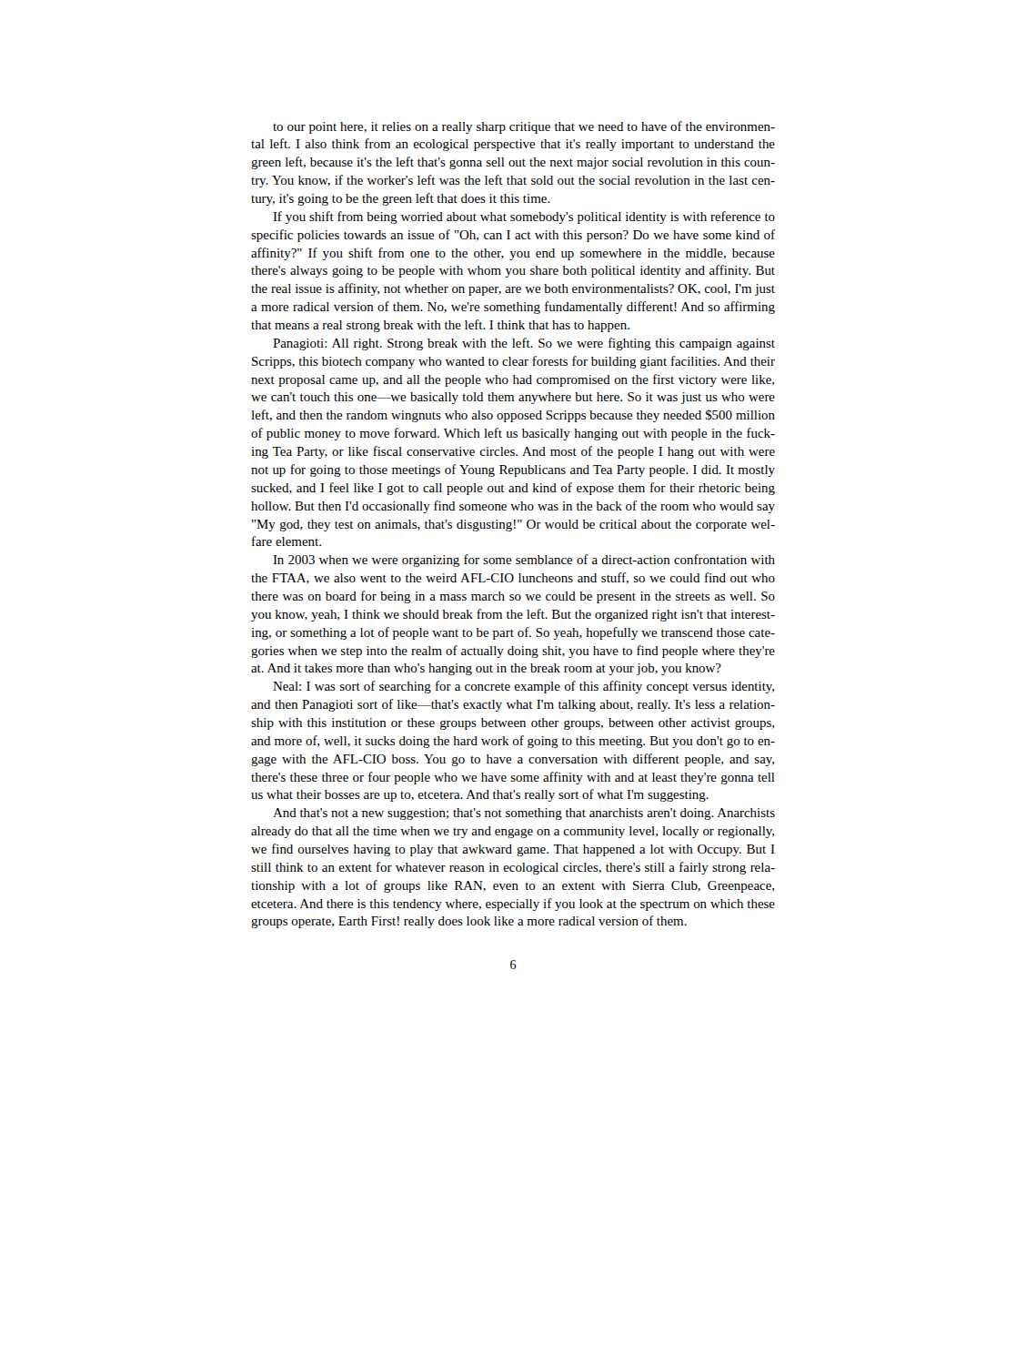to our point here, it relies on a really sharp critique that we need to have of the environmental left. I also think from an ecological perspective that it's really important to understand the green left, because it's the left that's gonna sell out the next major social revolution in this country. You know, if the worker's left was the left that sold out the social revolution in the last century, it's going to be the green left that does it this time.
If you shift from being worried about what somebody's political identity is with reference to specific policies towards an issue of "Oh, can I act with this person? Do we have some kind of affinity?" If you shift from one to the other, you end up somewhere in the middle, because there's always going to be people with whom you share both political identity and affinity. But the real issue is affinity, not whether on paper, are we both environmentalists? OK, cool, I'm just a more radical version of them. No, we're something fundamentally different! And so affirming that means a real strong break with the left. I think that has to happen.
Panagioti: All right. Strong break with the left. So we were fighting this campaign against Scripps, this biotech company who wanted to clear forests for building giant facilities. And their next proposal came up, and all the people who had compromised on the first victory were like, we can't touch this one—we basically told them anywhere but here. So it was just us who were left, and then the random wingnuts who also opposed Scripps because they needed $500 million of public money to move forward. Which left us basically hanging out with people in the fucking Tea Party, or like fiscal conservative circles. And most of the people I hang out with were not up for going to those meetings of Young Republicans and Tea Party people. I did. It mostly sucked, and I feel like I got to call people out and kind of expose them for their rhetoric being hollow. But then I'd occasionally find someone who was in the back of the room who would say "My god, they test on animals, that's disgusting!" Or would be critical about the corporate welfare element.
In 2003 when we were organizing for some semblance of a direct-action confrontation with the FTAA, we also went to the weird AFL-CIO luncheons and stuff, so we could find out who there was on board for being in a mass march so we could be present in the streets as well. So you know, yeah, I think we should break from the left. But the organized right isn't that interesting, or something a lot of people want to be part of. So yeah, hopefully we transcend those categories when we step into the realm of actually doing shit, you have to find people where they're at. And it takes more than who's hanging out in the break room at your job, you know?
Neal: I was sort of searching for a concrete example of this affinity concept versus identity, and then Panagioti sort of like—that's exactly what I'm talking about, really. It's less a relationship with this institution or these groups between other groups, between other activist groups, and more of, well, it sucks doing the hard work of going to this meeting. But you don't go to engage with the AFL-CIO boss. You go to have a conversation with different people, and say, there's these three or four people who we have some affinity with and at least they're gonna tell us what their bosses are up to, etcetera. And that's really sort of what I'm suggesting.
And that's not a new suggestion; that's not something that anarchists aren't doing. Anarchists already do that all the time when we try and engage on a community level, locally or regionally, we find ourselves having to play that awkward game. That happened a lot with Occupy. But I still think to an extent for whatever reason in ecological circles, there's still a fairly strong relationship with a lot of groups like RAN, even to an extent with Sierra Club, Greenpeace, etcetera. And there is this tendency where, especially if you look at the spectrum on which these groups operate, Earth First! really does look like a more radical version of them.
6